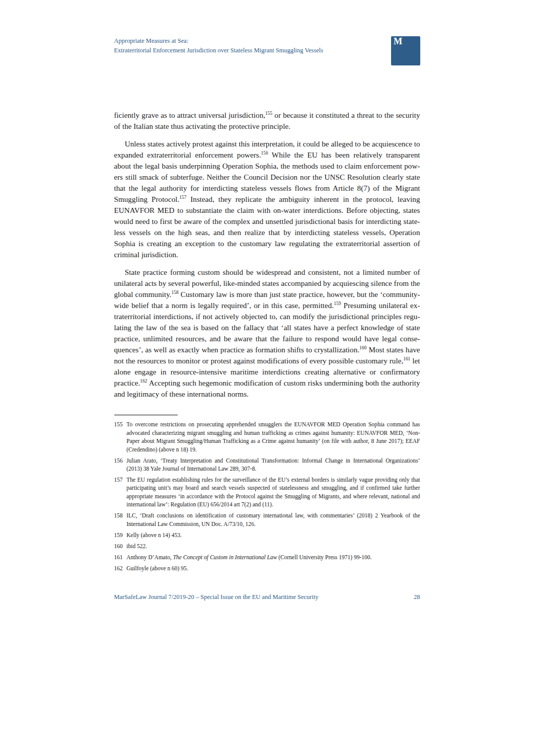Appropriate Measures at Sea: Extraterritorial Enforcement Jurisdiction over Stateless Migrant Smuggling Vessels
M
ficiently grave as to attract universal jurisdiction,155 or because it constituted a threat to the security of the Italian state thus activating the protective principle.
Unless states actively protest against this interpretation, it could be alleged to be acquiescence to expanded extraterritorial enforcement powers.156 While the EU has been relatively transparent about the legal basis underpinning Operation Sophia, the methods used to claim enforcement powers still smack of subterfuge. Neither the Council Decision nor the UNSC Resolution clearly state that the legal authority for interdicting stateless vessels flows from Article 8(7) of the Migrant Smuggling Protocol.157 Instead, they replicate the ambiguity inherent in the protocol, leaving EUNAVFOR MED to substantiate the claim with on-water interdictions. Before objecting, states would need to first be aware of the complex and unsettled jurisdictional basis for interdicting stateless vessels on the high seas, and then realize that by interdicting stateless vessels, Operation Sophia is creating an exception to the customary law regulating the extraterritorial assertion of criminal jurisdiction.
State practice forming custom should be widespread and consistent, not a limited number of unilateral acts by several powerful, like-minded states accompanied by acquiescing silence from the global community.158 Customary law is more than just state practice, however, but the ‘community-wide belief that a norm is legally required’, or in this case, permitted.159 Presuming unilateral extraterritorial interdictions, if not actively objected to, can modify the jurisdictional principles regulating the law of the sea is based on the fallacy that ‘all states have a perfect knowledge of state practice, unlimited resources, and be aware that the failure to respond would have legal consequences’, as well as exactly when practice as formation shifts to crystallization.160 Most states have not the resources to monitor or protest against modifications of every possible customary rule,161 let alone engage in resource-intensive maritime interdictions creating alternative or confirmatory practice.162 Accepting such hegemonic modification of custom risks undermining both the authority and legitimacy of these international norms.
155 To overcome restrictions on prosecuting apprehended smugglers the EUNAVFOR MED Operation Sophia command has advocated characterizing migrant smuggling and human trafficking as crimes against humanity: EUNAVFOR MED, ‘Non-Paper about Migrant Smuggling/Human Trafficking as a Crime against humanity’ (on file with author, 8 June 2017); EEAF (Credendino) (above n 18) 19.
156 Julian Arato, ‘Treaty Interpretation and Constitutional Transformation: Informal Change in International Organizations’ (2013) 38 Yale Journal of International Law 289, 307-8.
157 The EU regulation establishing rules for the surveillance of the EU’s external borders is similarly vague providing only that participating unit’s may board and search vessels suspected of statelessness and smuggling, and if confirmed take further appropriate measures ‘in accordance with the Protocol against the Smuggling of Migrants, and where relevant, national and international law’: Regulation (EU) 656/2014 art 7(2) and (11).
158 ILC, ‘Draft conclusions on identification of customary international law, with commentaries’ (2018) 2 Yearbook of the International Law Commission, UN Doc. A/73/10, 126.
159 Kelly (above n 14) 453.
160 ibid 522.
161 Anthony D’Amato, The Concept of Custom in International Law (Cornell University Press 1971) 99-100.
162 Guilfoyle (above n 60) 95.
MarSafeLaw Journal 7/2019-20 – Special Issue on the EU and Maritime Security 28